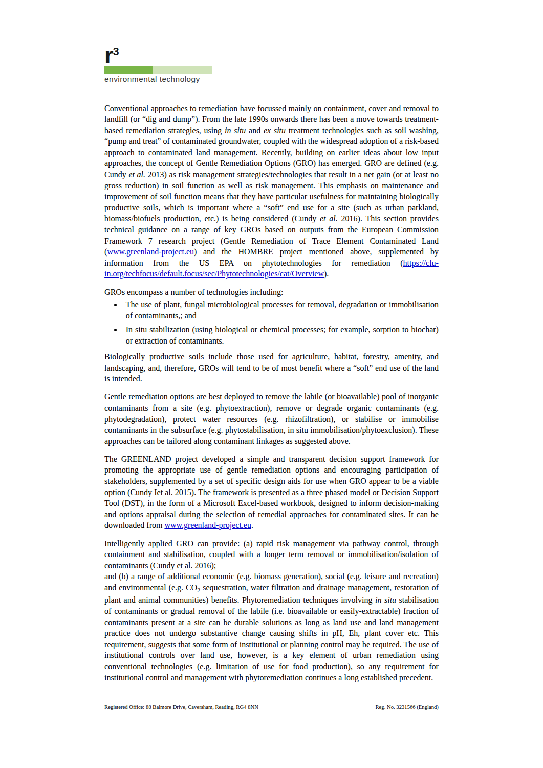r3
environmental technology
Conventional approaches to remediation have focussed mainly on containment, cover and removal to landfill (or “dig and dump”). From the late 1990s onwards there has been a move towards treatment-based remediation strategies, using in situ and ex situ treatment technologies such as soil washing, “pump and treat” of contaminated groundwater, coupled with the widespread adoption of a risk-based approach to contaminated land management. Recently, building on earlier ideas about low input approaches, the concept of Gentle Remediation Options (GRO) has emerged. GRO are defined (e.g. Cundy et al. 2013) as risk management strategies/technologies that result in a net gain (or at least no gross reduction) in soil function as well as risk management. This emphasis on maintenance and improvement of soil function means that they have particular usefulness for maintaining biologically productive soils, which is important where a “soft” end use for a site (such as urban parkland, biomass/biofuels production, etc.) is being considered (Cundy et al. 2016). This section provides technical guidance on a range of key GROs based on outputs from the European Commission Framework 7 research project (Gentle Remediation of Trace Element Contaminated Land (www.greenland-project.eu) and the HOMBRE project mentioned above, supplemented by information from the US EPA on phytotechnologies for remediation (https://clu-in.org/techfocus/default.focus/sec/Phytotechnologies/cat/Overview).
GROs encompass a number of technologies including:
The use of plant, fungal microbiological processes for removal, degradation or immobilisation of contaminants,; and
In situ stabilization (using biological or chemical processes; for example, sorption to biochar) or extraction of contaminants.
Biologically productive soils include those used for agriculture, habitat, forestry, amenity, and landscaping, and, therefore, GROs will tend to be of most benefit where a “soft” end use of the land is intended.
Gentle remediation options are best deployed to remove the labile (or bioavailable) pool of inorganic contaminants from a site (e.g. phytoextraction), remove or degrade organic contaminants (e.g. phytodegradation), protect water resources (e.g. rhizofiltration), or stabilise or immobilise contaminants in the subsurface (e.g. phytostabilisation, in situ immobilisation/phytoexclusion). These approaches can be tailored along contaminant linkages as suggested above.
The GREENLAND project developed a simple and transparent decision support framework for promoting the appropriate use of gentle remediation options and encouraging participation of stakeholders, supplemented by a set of specific design aids for use when GRO appear to be a viable option (Cundy Iet al. 2015). The framework is presented as a three phased model or Decision Support Tool (DST), in the form of a Microsoft Excel-based workbook, designed to inform decision-making and options appraisal during the selection of remedial approaches for contaminated sites. It can be downloaded from www.greenland-project.eu.
Intelligently applied GRO can provide: (a) rapid risk management via pathway control, through containment and stabilisation, coupled with a longer term removal or immobilisation/isolation of contaminants (Cundy et al. 2016);
and (b) a range of additional economic (e.g. biomass generation), social (e.g. leisure and recreation) and environmental (e.g. CO2 sequestration, water filtration and drainage management, restoration of plant and animal communities) benefits. Phytoremediation techniques involving in situ stabilisation of contaminants or gradual removal of the labile (i.e. bioavailable or easily-extractable) fraction of contaminants present at a site can be durable solutions as long as land use and land management practice does not undergo substantive change causing shifts in pH, Eh, plant cover etc. This requirement, suggests that some form of institutional or planning control may be required. The use of institutional controls over land use, however, is a key element of urban remediation using conventional technologies (e.g. limitation of use for food production), so any requirement for institutional control and management with phytoremediation continues a long established precedent.
Registered Office: 88 Balmore Drive, Caversham, Reading, RG4 8NN
Reg. No. 3231566 (England)